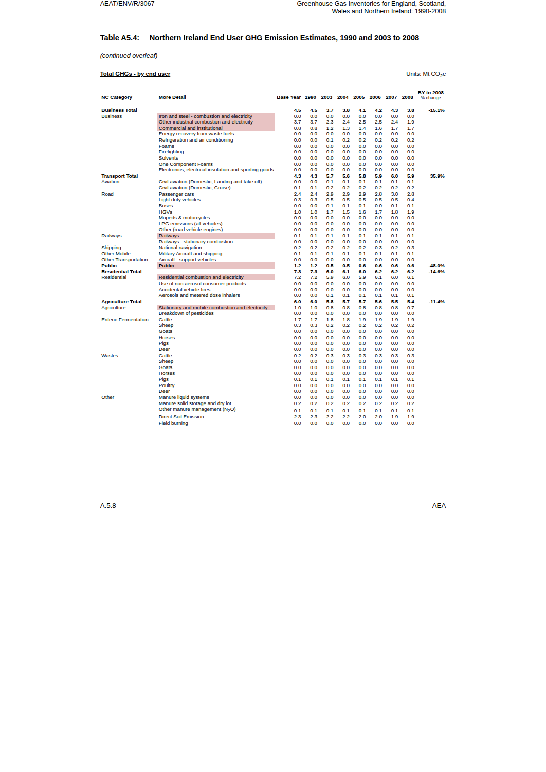AEAT/ENV/R/3067
Greenhouse Gas Inventories for England, Scotland,
Wales and Northern Ireland: 1990-2008
Table A5.4: Northern Ireland End User GHG Emission Estimates, 1990 and 2003 to 2008
(continued overleaf)
Total GHGs - by end user
Units: Mt CO2e
| NC Category | More Detail | Base Year | 1990 | 2003 | 2004 | 2005 | 2006 | 2007 | 2008 | BY to 2008 % change |
| --- | --- | --- | --- | --- | --- | --- | --- | --- | --- | --- |
| Business Total | | 4.5 | 4.5 | 3.7 | 3.8 | 4.1 | 4.2 | 4.3 | 3.8 | -15.1% |
| Business | Iron and steel - combustion and electricity | 0.0 | 0.0 | 0.0 | 0.0 | 0.0 | 0.0 | 0.0 | 0.0 | |
| | Other industrial combustion and electricity | 3.7 | 3.7 | 2.3 | 2.4 | 2.5 | 2.5 | 2.4 | 1.9 | |
| | Commercial and institutional | 0.8 | 0.8 | 1.2 | 1.3 | 1.4 | 1.6 | 1.7 | 1.7 | |
| | Energy recovery from waste fuels | 0.0 | 0.0 | 0.0 | 0.0 | 0.0 | 0.0 | 0.0 | 0.0 | |
| | Refrigeration and air conditioning | 0.0 | 0.0 | 0.1 | 0.2 | 0.2 | 0.2 | 0.2 | 0.2 | |
| | Foams | 0.0 | 0.0 | 0.0 | 0.0 | 0.0 | 0.0 | 0.0 | 0.0 | |
| | Firefighting | 0.0 | 0.0 | 0.0 | 0.0 | 0.0 | 0.0 | 0.0 | 0.0 | |
| | Solvents | 0.0 | 0.0 | 0.0 | 0.0 | 0.0 | 0.0 | 0.0 | 0.0 | |
| | One Component Foams | 0.0 | 0.0 | 0.0 | 0.0 | 0.0 | 0.0 | 0.0 | 0.0 | |
| | Electronics, electrical insulation and sporting goods | 0.0 | 0.0 | 0.0 | 0.0 | 0.0 | 0.0 | 0.0 | 0.0 | |
| Transport Total | | 4.3 | 4.3 | 5.7 | 5.6 | 5.8 | 5.9 | 6.0 | 5.9 | 35.9% |
| Aviation | Civil aviation (Domestic, Landing and take off) | 0.0 | 0.0 | 0.1 | 0.1 | 0.1 | 0.1 | 0.1 | 0.1 | |
| | Civil aviation (Domestic, Cruise) | 0.1 | 0.1 | 0.2 | 0.2 | 0.2 | 0.2 | 0.2 | 0.2 | |
| Road | Passenger cars | 2.4 | 2.4 | 2.9 | 2.9 | 2.9 | 2.8 | 3.0 | 2.8 | |
| | Light duty vehicles | 0.3 | 0.3 | 0.5 | 0.5 | 0.5 | 0.5 | 0.5 | 0.4 | |
| | Buses | 0.0 | 0.0 | 0.1 | 0.1 | 0.1 | 0.0 | 0.1 | 0.1 | |
| | HGVs | 1.0 | 1.0 | 1.7 | 1.5 | 1.6 | 1.7 | 1.8 | 1.9 | |
| | Mopeds & motorcycles | 0.0 | 0.0 | 0.0 | 0.0 | 0.0 | 0.0 | 0.0 | 0.0 | |
| | LPG emissions (all vehicles) | 0.0 | 0.0 | 0.0 | 0.0 | 0.0 | 0.0 | 0.0 | 0.0 | |
| | Other (road vehicle engines) | 0.0 | 0.0 | 0.0 | 0.0 | 0.0 | 0.0 | 0.0 | 0.0 | |
| Railways | Railways | 0.1 | 0.1 | 0.1 | 0.1 | 0.1 | 0.1 | 0.1 | 0.1 | |
| | Railways - stationary combustion | 0.0 | 0.0 | 0.0 | 0.0 | 0.0 | 0.0 | 0.0 | 0.0 | |
| Shipping | National navigation | 0.2 | 0.2 | 0.2 | 0.2 | 0.2 | 0.3 | 0.2 | 0.3 | |
| Other Mobile | Military Aircraft and shipping | 0.1 | 0.1 | 0.1 | 0.1 | 0.1 | 0.1 | 0.1 | 0.1 | |
| Other Transportation | Aircraft - support vehicles | 0.0 | 0.0 | 0.0 | 0.0 | 0.0 | 0.0 | 0.0 | 0.0 | |
| Public | Public | 1.2 | 1.2 | 0.5 | 0.5 | 0.6 | 0.6 | 0.6 | 0.6 | -48.0% |
| Residential Total | | 7.3 | 7.3 | 6.0 | 6.1 | 6.0 | 6.2 | 6.2 | 6.2 | -14.6% |
| Residential | Residential combustion and electricity | 7.2 | 7.2 | 5.9 | 6.0 | 5.9 | 6.1 | 6.0 | 6.1 | |
| | Use of non aerosol consumer products | 0.0 | 0.0 | 0.0 | 0.0 | 0.0 | 0.0 | 0.0 | 0.0 | |
| | Accidental vehicle fires | 0.0 | 0.0 | 0.0 | 0.0 | 0.0 | 0.0 | 0.0 | 0.0 | |
| | Aerosols and metered dose inhalers | 0.0 | 0.0 | 0.1 | 0.1 | 0.1 | 0.1 | 0.1 | 0.1 | |
| Agriculture Total | | 6.0 | 6.0 | 5.8 | 5.7 | 5.7 | 5.6 | 5.5 | 5.4 | -11.4% |
| Agriculture | Stationary and mobile combustion and electricity | 1.0 | 1.0 | 0.8 | 0.8 | 0.8 | 0.8 | 0.8 | 0.7 | |
| | Breakdown of pesticides | 0.0 | 0.0 | 0.0 | 0.0 | 0.0 | 0.0 | 0.0 | 0.0 | |
| Enteric Fermentation | Cattle | 1.7 | 1.7 | 1.8 | 1.8 | 1.9 | 1.9 | 1.9 | 1.9 | |
| | Sheep | 0.3 | 0.3 | 0.2 | 0.2 | 0.2 | 0.2 | 0.2 | 0.2 | |
| | Goats | 0.0 | 0.0 | 0.0 | 0.0 | 0.0 | 0.0 | 0.0 | 0.0 | |
| | Horses | 0.0 | 0.0 | 0.0 | 0.0 | 0.0 | 0.0 | 0.0 | 0.0 | |
| | Pigs | 0.0 | 0.0 | 0.0 | 0.0 | 0.0 | 0.0 | 0.0 | 0.0 | |
| | Deer | 0.0 | 0.0 | 0.0 | 0.0 | 0.0 | 0.0 | 0.0 | 0.0 | |
| Wastes | Cattle | 0.2 | 0.2 | 0.3 | 0.3 | 0.3 | 0.3 | 0.3 | 0.3 | |
| | Sheep | 0.0 | 0.0 | 0.0 | 0.0 | 0.0 | 0.0 | 0.0 | 0.0 | |
| | Goats | 0.0 | 0.0 | 0.0 | 0.0 | 0.0 | 0.0 | 0.0 | 0.0 | |
| | Horses | 0.0 | 0.0 | 0.0 | 0.0 | 0.0 | 0.0 | 0.0 | 0.0 | |
| | Pigs | 0.1 | 0.1 | 0.1 | 0.1 | 0.1 | 0.1 | 0.1 | 0.1 | |
| | Poultry | 0.0 | 0.0 | 0.0 | 0.0 | 0.0 | 0.0 | 0.0 | 0.0 | |
| | Deer | 0.0 | 0.0 | 0.0 | 0.0 | 0.0 | 0.0 | 0.0 | 0.0 | |
| Other | Manure liquid systems | 0.0 | 0.0 | 0.0 | 0.0 | 0.0 | 0.0 | 0.0 | 0.0 | |
| | Manure solid storage and dry lot | 0.2 | 0.2 | 0.2 | 0.2 | 0.2 | 0.2 | 0.2 | 0.2 | |
| | Other manure management (N 2 O) | 0.1 | 0.1 | 0.1 | 0.1 | 0.1 | 0.1 | 0.1 | 0.1 | |
| | Direct Soil Emission | 2.3 | 2.3 | 2.2 | 2.2 | 2.0 | 2.0 | 1.9 | 1.9 | |
| | Field burning | 0.0 | 0.0 | 0.0 | 0.0 | 0.0 | 0.0 | 0.0 | 0.0 | |
A.5.8
AEA